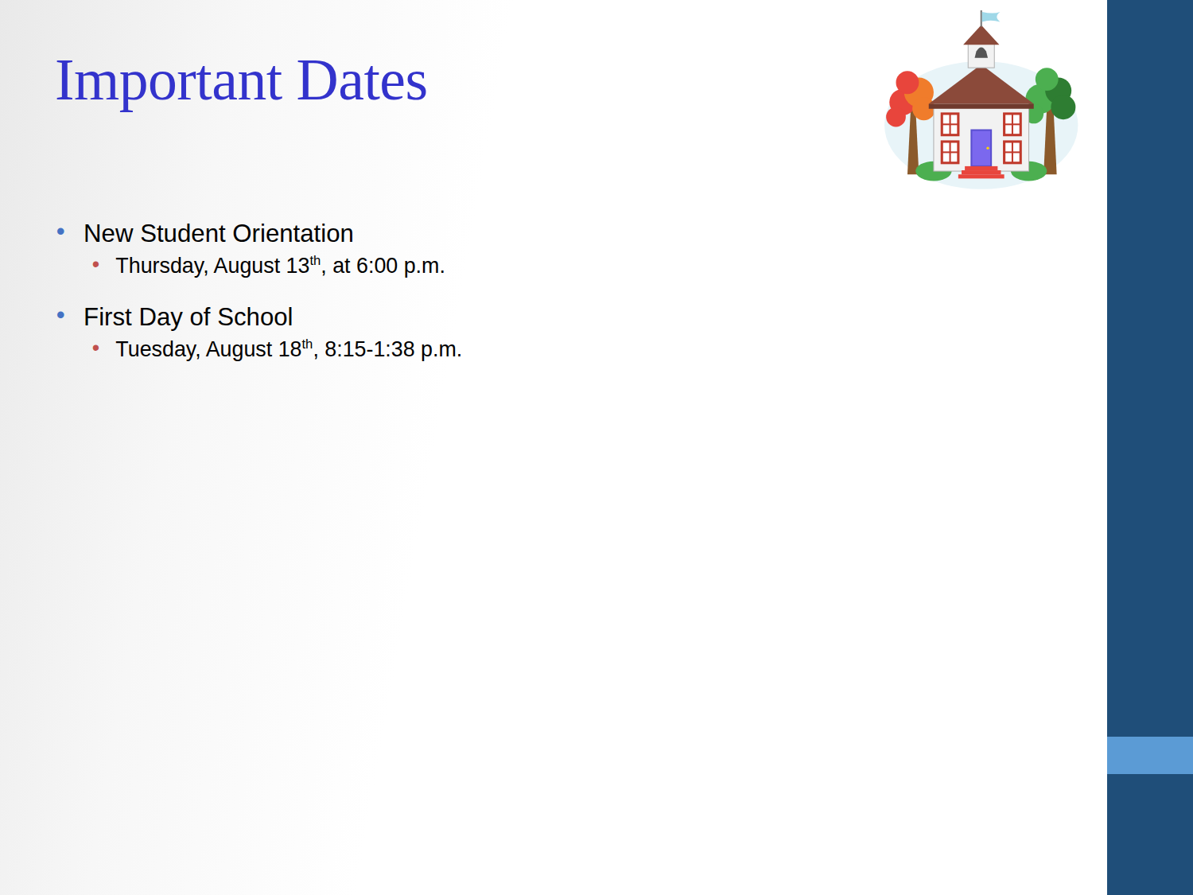Important Dates
New Student Orientation
Thursday, August 13th, at 6:00 p.m.
First Day of School
Tuesday, August 18th, 8:15-1:38 p.m.